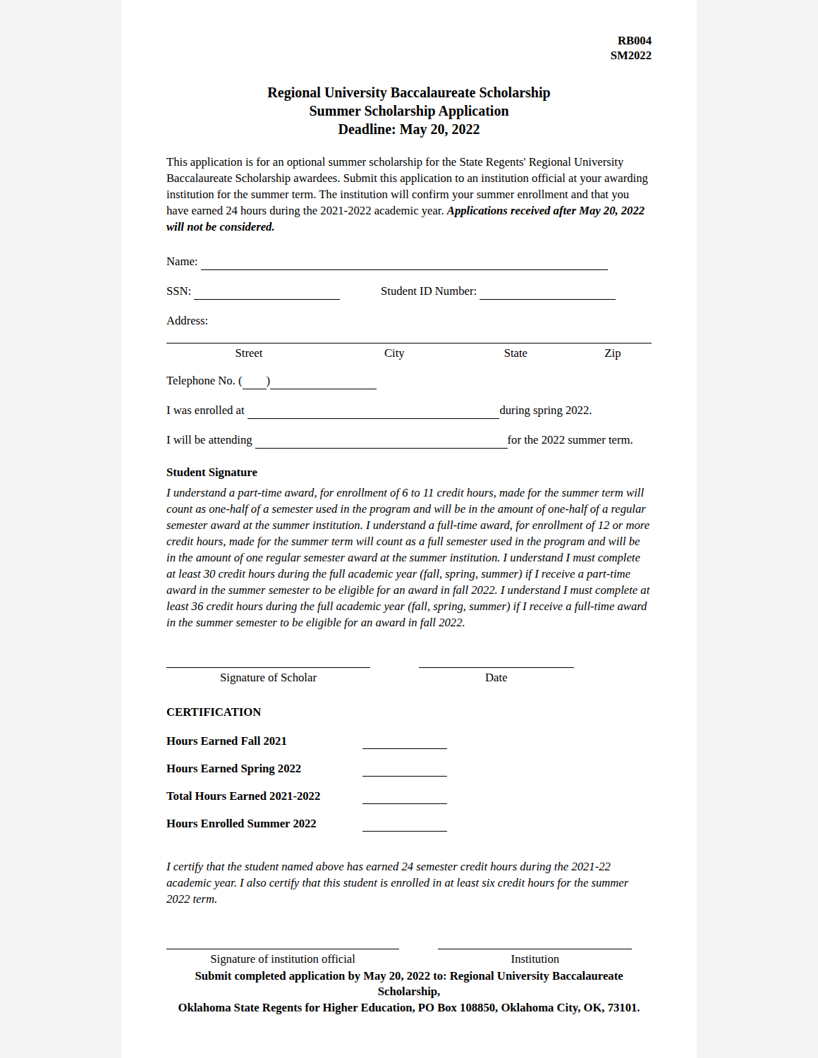RB004
SM2022
Regional University Baccalaureate Scholarship Summer Scholarship Application Deadline: May 20, 2022
This application is for an optional summer scholarship for the State Regents' Regional University Baccalaureate Scholarship awardees. Submit this application to an institution official at your awarding institution for the summer term. The institution will confirm your summer enrollment and that you have earned 24 hours during the 2021-2022 academic year. Applications received after May 20, 2022 will not be considered.
Name:
SSN: Student ID Number:
Address:
Street City State Zip
Telephone No. ( )
I was enrolled at during spring 2022.
I will be attending for the 2022 summer term.
Student Signature
I understand a part-time award, for enrollment of 6 to 11 credit hours, made for the summer term will count as one-half of a semester used in the program and will be in the amount of one-half of a regular semester award at the summer institution. I understand a full-time award, for enrollment of 12 or more credit hours, made for the summer term will count as a full semester used in the program and will be in the amount of one regular semester award at the summer institution. I understand I must complete at least 30 credit hours during the full academic year (fall, spring, summer) if I receive a part-time award in the summer semester to be eligible for an award in fall 2022. I understand I must complete at least 36 credit hours during the full academic year (fall, spring, summer) if I receive a full-time award in the summer semester to be eligible for an award in fall 2022.
Signature of Scholar
Date
CERTIFICATION
| Hours Earned Fall 2021 | |
| Hours Earned Spring 2022 | |
| Total Hours Earned 2021-2022 | |
| Hours Enrolled Summer 2022 | |
I certify that the student named above has earned 24 semester credit hours during the 2021-22 academic year. I also certify that this student is enrolled in at least six credit hours for the summer 2022 term.
Signature of institution official
Institution
Submit completed application by May 20, 2022 to: Regional University Baccalaureate Scholarship,
Oklahoma State Regents for Higher Education, PO Box 108850, Oklahoma City, OK, 73101.